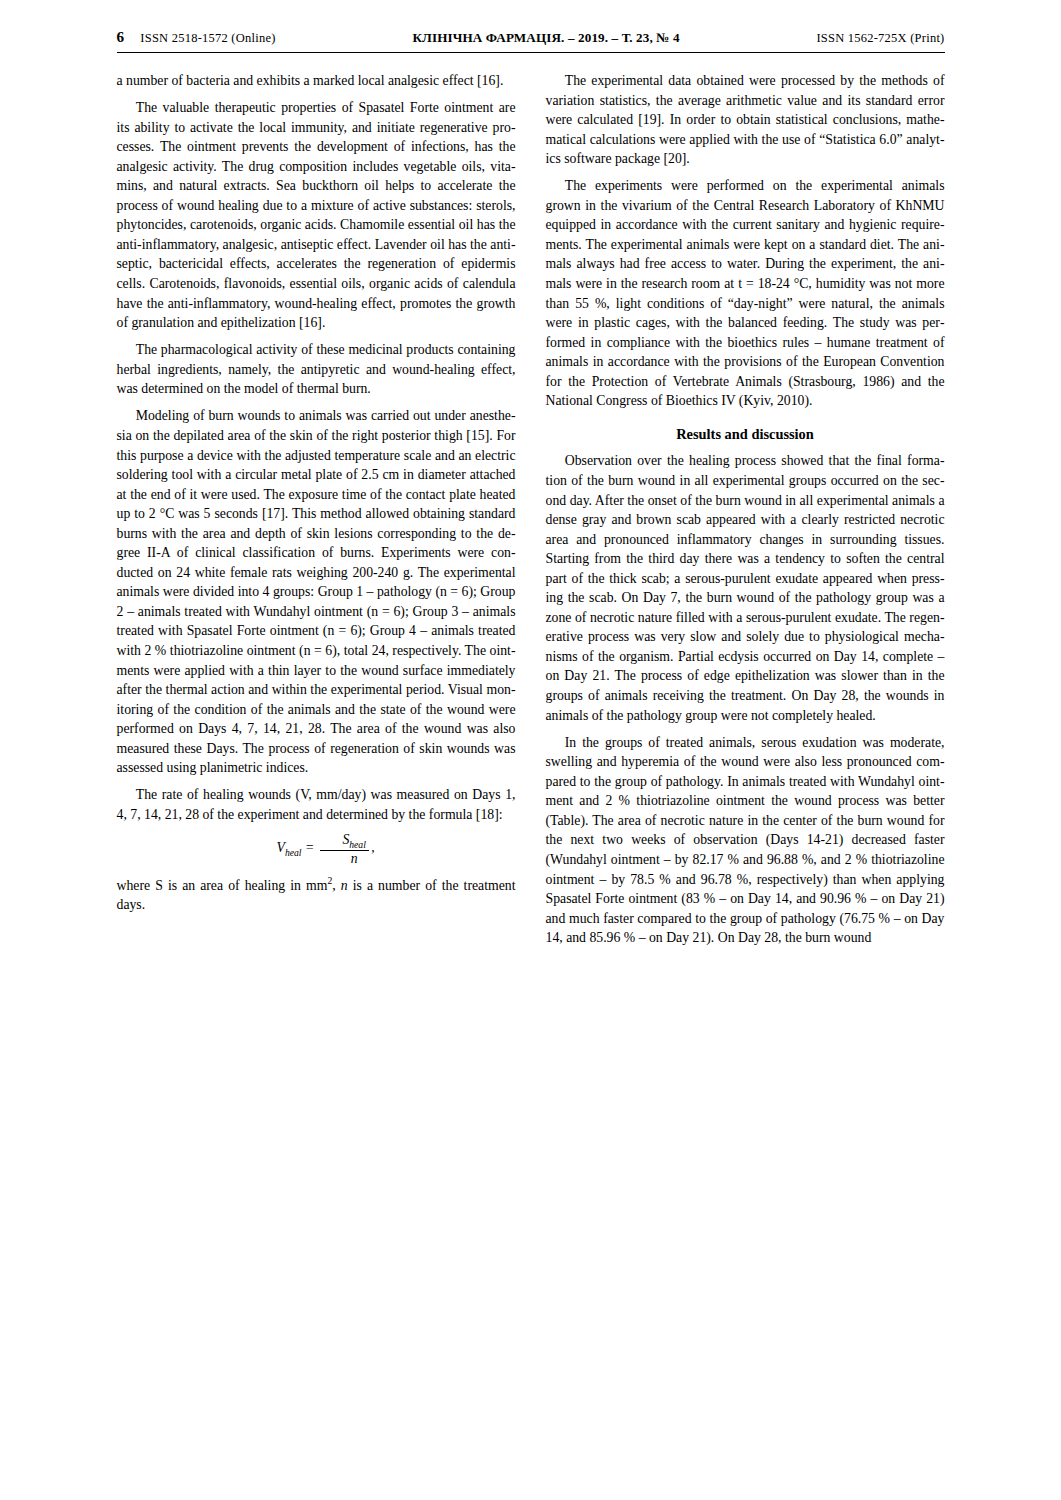6 ISSN 2518-1572 (Online) КЛІНІЧНА ФАРМАЦІЯ. – 2019. – Т. 23, № 4 ISSN 1562-725X (Print)
a number of bacteria and exhibits a marked local analgesic effect [16].
The valuable therapeutic properties of Spasatel Forte ointment are its ability to activate the local immunity, and initiate regenerative processes. The ointment prevents the development of infections, has the analgesic activity. The drug composition includes vegetable oils, vitamins, and natural extracts. Sea buckthorn oil helps to accelerate the process of wound healing due to a mixture of active substances: sterols, phytoncides, carotenoids, organic acids. Chamomile essential oil has the anti-inflammatory, analgesic, antiseptic effect. Lavender oil has the antiseptic, bactericidal effects, accelerates the regeneration of epidermis cells. Carotenoids, flavonoids, essential oils, organic acids of calendula have the anti-inflammatory, wound-healing effect, promotes the growth of granulation and epithelization [16].
The pharmacological activity of these medicinal products containing herbal ingredients, namely, the antipyretic and wound-healing effect, was determined on the model of thermal burn.
Modeling of burn wounds to animals was carried out under anesthesia on the depilated area of the skin of the right posterior thigh [15]. For this purpose a device with the adjusted temperature scale and an electric soldering tool with a circular metal plate of 2.5 cm in diameter attached at the end of it were used. The exposure time of the contact plate heated up to 2 °C was 5 seconds [17]. This method allowed obtaining standard burns with the area and depth of skin lesions corresponding to the degree II-A of clinical classification of burns. Experiments were conducted on 24 white female rats weighing 200-240 g. The experimental animals were divided into 4 groups: Group 1 – pathology (n = 6); Group 2 – animals treated with Wundahyl ointment (n = 6); Group 3 – animals treated with Spasatel Forte ointment (n = 6); Group 4 – animals treated with 2 % thiotriazoline ointment (n = 6), total 24, respectively. The ointments were applied with a thin layer to the wound surface immediately after the thermal action and within the experimental period. Visual monitoring of the condition of the animals and the state of the wound were performed on Days 4, 7, 14, 21, 28. The area of the wound was also measured these Days. The process of regeneration of skin wounds was assessed using planimetric indices.
The rate of healing wounds (V, mm/day) was measured on Days 1, 4, 7, 14, 21, 28 of the experiment and determined by the formula [18]:
Vheal = Sheal n,
where S is an area of healing in mm2, n is a number of the treatment days.
The experimental data obtained were processed by the methods of variation statistics, the average arithmetic value and its standard error were calculated [19]. In order to obtain statistical conclusions, mathematical calculations were applied with the use of “Statistica 6.0” analytics software package [20].
The experiments were performed on the experimental animals grown in the vivarium of the Central Research Laboratory of KhNMU equipped in accordance with the current sanitary and hygienic requirements. The experimental animals were kept on a standard diet. The animals always had free access to water. During the experiment, the animals were in the research room at t = 18-24 °C, humidity was not more than 55 %, light conditions of “day-night” were natural, the animals were in plastic cages, with the balanced feeding. The study was performed in compliance with the bioethics rules – humane treatment of animals in accordance with the provisions of the European Convention for the Protection of Vertebrate Animals (Strasbourg, 1986) and the National Congress of Bioethics IV (Kyiv, 2010).
Results and discussion
Observation over the healing process showed that the final formation of the burn wound in all experimental groups occurred on the second day. After the onset of the burn wound in all experimental animals a dense gray and brown scab appeared with a clearly restricted necrotic area and pronounced inflammatory changes in surrounding tissues. Starting from the third day there was a tendency to soften the central part of the thick scab; a serous-purulent exudate appeared when pressing the scab. On Day 7, the burn wound of the pathology group was a zone of necrotic nature filled with a serous-purulent exudate. The regenerative process was very slow and solely due to physiological mechanisms of the organism. Partial ecdysis occurred on Day 14, complete – on Day 21. The process of edge epithelization was slower than in the groups of animals receiving the treatment. On Day 28, the wounds in animals of the pathology group were not completely healed.
In the groups of treated animals, serous exudation was moderate, swelling and hyperemia of the wound were also less pronounced compared to the group of pathology. In animals treated with Wundahyl ointment and 2 % thiotriazoline ointment the wound process was better (Table). The area of necrotic nature in the center of the burn wound for the next two weeks of observation (Days 14-21) decreased faster (Wundahyl ointment – by 82.17 % and 96.88 %, and 2 % thiotriazoline ointment – by 78.5 % and 96.78 %, respectively) than when applying Spasatel Forte ointment (83 % – on Day 14, and 90.96 % – on Day 21) and much faster compared to the group of pathology (76.75 % – on Day 14, and 85.96 % – on Day 21). On Day 28, the burn wound